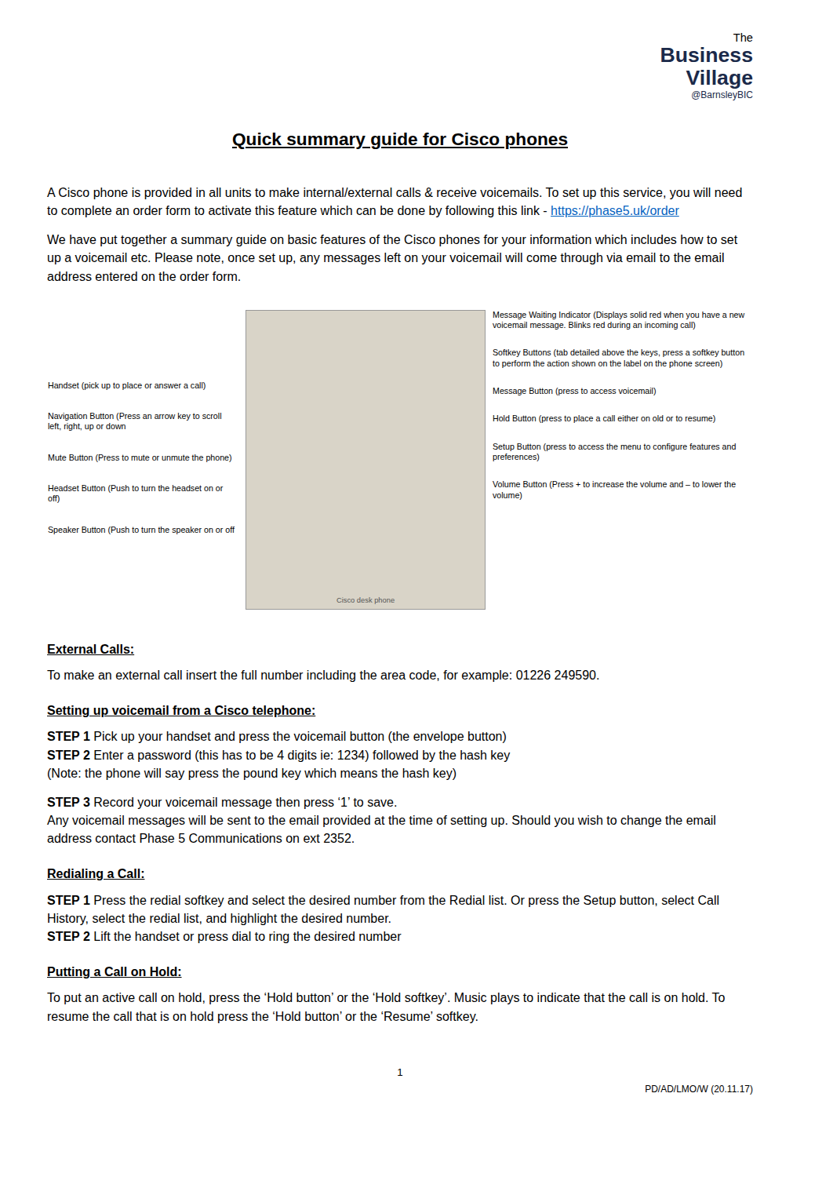The Business Village @BarnsleyBIC
Quick summary guide for Cisco phones
A Cisco phone is provided in all units to make internal/external calls & receive voicemails. To set up this service, you will need to complete an order form to activate this feature which can be done by following this link - https://phase5.uk/order
We have put together a summary guide on basic features of the Cisco phones for your information which includes how to set up a voicemail etc. Please note, once set up, any messages left on your voicemail will come through via email to the email address entered on the order form.
| Handset (pick up to place or answer a call) Navigation Button (Press an arrow key to scroll left, right, up or down Mute Button (Press to mute or unmute the phone) Headset Button (Push to turn the headset on or off) Speaker Button (Push to turn the speaker on or off | Cisco desk phone | Message Waiting Indicator (Displays solid red when you have a new voicemail message. Blinks red during an incoming call) Softkey Buttons (tab detailed above the keys, press a softkey button to perform the action shown on the label on the phone screen) Message Button (press to access voicemail) Hold Button (press to place a call either on old or to resume) Setup Button (press to access the menu to configure features and preferences) Volume Button (Press + to increase the volume and – to lower the volume) |
External Calls:
To make an external call insert the full number including the area code, for example: 01226 249590.
Setting up voicemail from a Cisco telephone:
STEP 1 Pick up your handset and press the voicemail button (the envelope button)
STEP 2 Enter a password (this has to be 4 digits ie: 1234) followed by the hash key
(Note: the phone will say press the pound key which means the hash key)
STEP 3 Record your voicemail message then press ‘1’ to save.
Any voicemail messages will be sent to the email provided at the time of setting up. Should you wish to change the email address contact Phase 5 Communications on ext 2352.
Redialing a Call:
STEP 1 Press the redial softkey and select the desired number from the Redial list. Or press the Setup button, select Call History, select the redial list, and highlight the desired number.
STEP 2 Lift the handset or press dial to ring the desired number
Putting a Call on Hold:
To put an active call on hold, press the ‘Hold button’ or the ‘Hold softkey’. Music plays to indicate that the call is on hold. To resume the call that is on hold press the ‘Hold button’ or the ‘Resume’ softkey.
1
PD/AD/LMO/W (20.11.17)